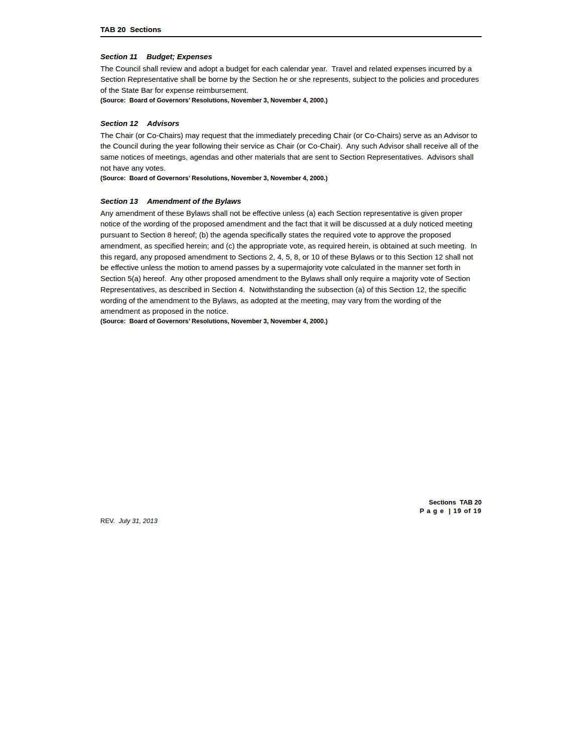TAB 20 Sections
Section 11 Budget; Expenses
The Council shall review and adopt a budget for each calendar year. Travel and related expenses incurred by a Section Representative shall be borne by the Section he or she represents, subject to the policies and procedures of the State Bar for expense reimbursement.
(Source: Board of Governors’ Resolutions, November 3, November 4, 2000.)
Section 12 Advisors
The Chair (or Co-Chairs) may request that the immediately preceding Chair (or Co-Chairs) serve as an Advisor to the Council during the year following their service as Chair (or Co-Chair). Any such Advisor shall receive all of the same notices of meetings, agendas and other materials that are sent to Section Representatives. Advisors shall not have any votes.
(Source: Board of Governors’ Resolutions, November 3, November 4, 2000.)
Section 13 Amendment of the Bylaws
Any amendment of these Bylaws shall not be effective unless (a) each Section representative is given proper notice of the wording of the proposed amendment and the fact that it will be discussed at a duly noticed meeting pursuant to Section 8 hereof; (b) the agenda specifically states the required vote to approve the proposed amendment, as specified herein; and (c) the appropriate vote, as required herein, is obtained at such meeting. In this regard, any proposed amendment to Sections 2, 4, 5, 8, or 10 of these Bylaws or to this Section 12 shall not be effective unless the motion to amend passes by a supermajority vote calculated in the manner set forth in Section 5(a) hereof. Any other proposed amendment to the Bylaws shall only require a majority vote of Section Representatives, as described in Section 4. Notwithstanding the subsection (a) of this Section 12, the specific wording of the amendment to the Bylaws, as adopted at the meeting, may vary from the wording of the amendment as proposed in the notice.
(Source: Board of Governors’ Resolutions, November 3, November 4, 2000.)
Sections TAB 20
P a g e | 19 of 19
REV. July 31, 2013